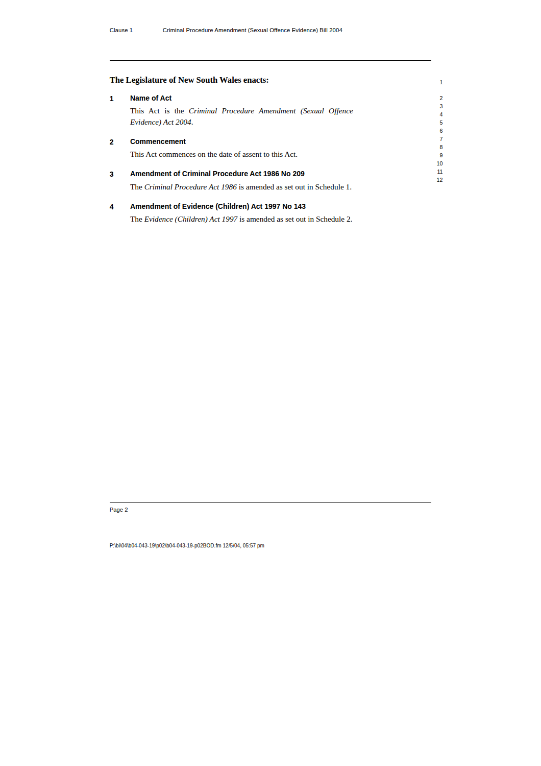Clause 1 Criminal Procedure Amendment (Sexual Offence Evidence) Bill 2004
The Legislature of New South Wales enacts:
1
Name of Act
This Act is the Criminal Procedure Amendment (Sexual Offence Evidence) Act 2004.
2
Commencement
This Act commences on the date of assent to this Act.
3
Amendment of Criminal Procedure Act 1986 No 209
The Criminal Procedure Act 1986 is amended as set out in Schedule 1.
4
Amendment of Evidence (Children) Act 1997 No 143
The Evidence (Children) Act 1997 is amended as set out in Schedule 2.
1
2
3
4
5
6
7
8
9
10
11
12
Page 2
P:\bi\04\b04-043-19\p02\b04-043-19-p02BOD.fm 12/5/04, 05:57 pm